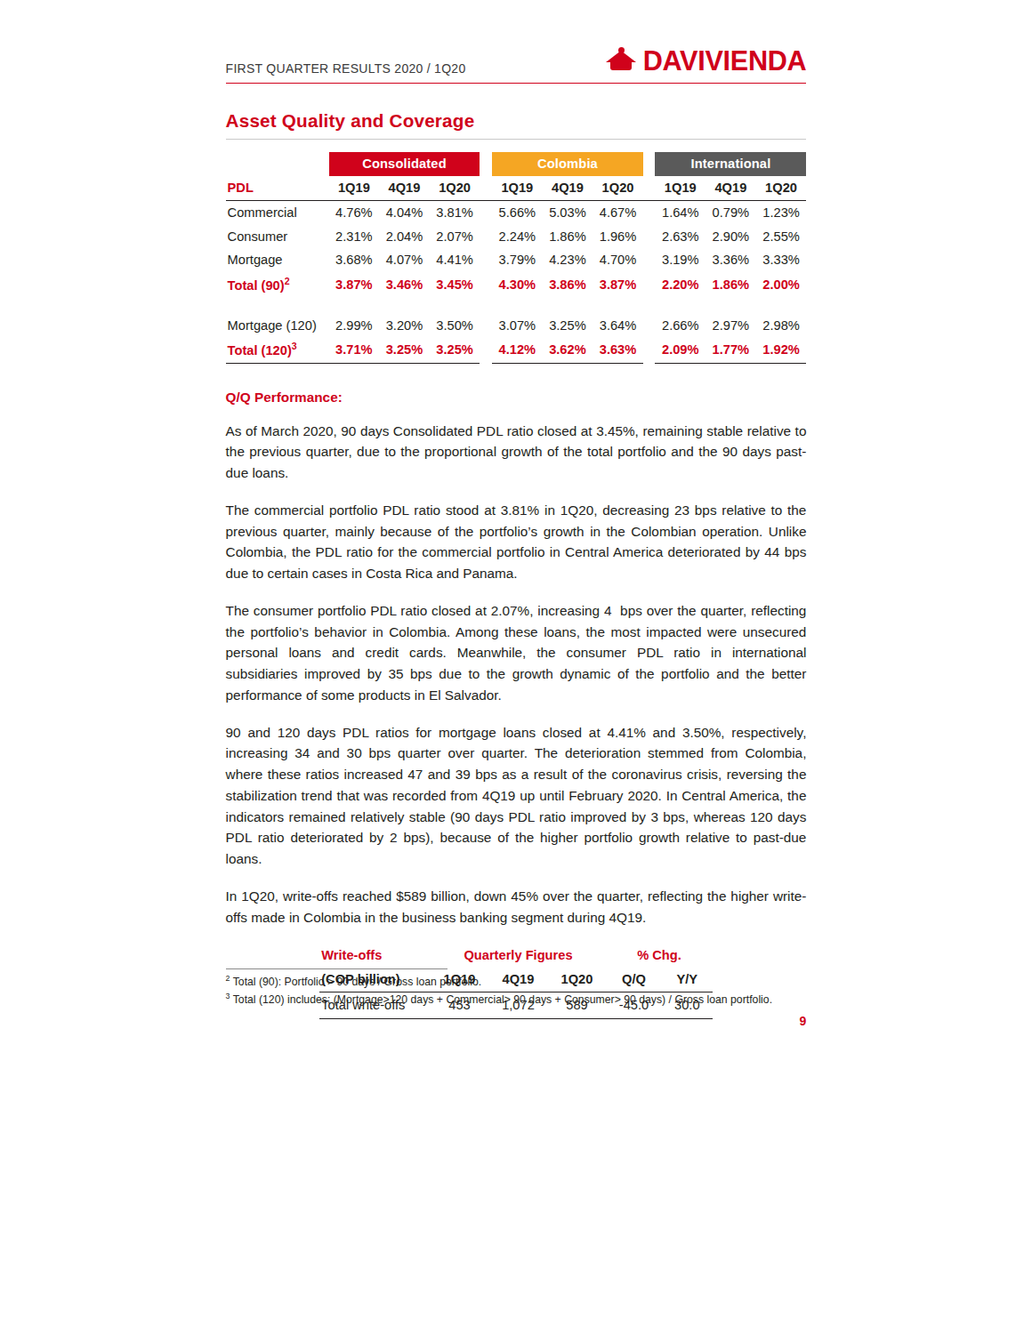FIRST QUARTER RESULTS 2020 / 1Q20
DAVIVIENDA
Asset Quality and Coverage
| | Consolidated | | Colombia | | International |
| --- | --- | --- | --- | --- | --- |
| PDL | 1Q19 | 4Q19 | 1Q20 | | 1Q19 | 4Q19 | 1Q20 | | 1Q19 | 4Q19 | 1Q20 |
| Commercial | 4.76% | 4.04% | 3.81% | | 5.66% | 5.03% | 4.67% | | 1.64% | 0.79% | 1.23% |
| Consumer | 2.31% | 2.04% | 2.07% | | 2.24% | 1.86% | 1.96% | | 2.63% | 2.90% | 2.55% |
| Mortgage | 3.68% | 4.07% | 4.41% | | 3.79% | 4.23% | 4.70% | | 3.19% | 3.36% | 3.33% |
| Total (90) 2 | 3.87% | 3.46% | 3.45% | | 4.30% | 3.86% | 3.87% | | 2.20% | 1.86% | 2.00% |
| Mortgage (120) | 2.99% | 3.20% | 3.50% | | 3.07% | 3.25% | 3.64% | | 2.66% | 2.97% | 2.98% |
| Total (120) 3 | 3.71% | 3.25% | 3.25% | | 4.12% | 3.62% | 3.63% | | 2.09% | 1.77% | 1.92% |
Q/Q Performance:
As of March 2020, 90 days Consolidated PDL ratio closed at 3.45%, remaining stable relative to the previous quarter, due to the proportional growth of the total portfolio and the 90 days past-due loans.
The commercial portfolio PDL ratio stood at 3.81% in 1Q20, decreasing 23 bps relative to the previous quarter, mainly because of the portfolio’s growth in the Colombian operation. Unlike Colombia, the PDL ratio for the commercial portfolio in Central America deteriorated by 44 bps due to certain cases in Costa Rica and Panama.
The consumer portfolio PDL ratio closed at 2.07%, increasing 4 bps over the quarter, reflecting the portfolio’s behavior in Colombia. Among these loans, the most impacted were unsecured personal loans and credit cards. Meanwhile, the consumer PDL ratio in international subsidiaries improved by 35 bps due to the growth dynamic of the portfolio and the better performance of some products in El Salvador.
90 and 120 days PDL ratios for mortgage loans closed at 4.41% and 3.50%, respectively, increasing 34 and 30 bps quarter over quarter. The deterioration stemmed from Colombia, where these ratios increased 47 and 39 bps as a result of the coronavirus crisis, reversing the stabilization trend that was recorded from 4Q19 up until February 2020. In Central America, the indicators remained relatively stable (90 days PDL ratio improved by 3 bps, whereas 120 days PDL ratio deteriorated by 2 bps), because of the higher portfolio growth relative to past-due loans.
In 1Q20, write-offs reached $589 billion, down 45% over the quarter, reflecting the higher write-offs made in Colombia in the business banking segment during 4Q19.
| Write-offs | Quarterly Figures | % Chg. |
| (COP billion) | 1Q19 | 4Q19 | 1Q20 | Q/Q | Y/Y |
| Total write-offs | 453 | 1,072 | 589 | -45.0 | 30.0 |
2 Total (90): Portfolio > 90 days / Gross loan portfolio.
3 Total (120) includes: (Mortgage>120 days + Commercial> 90 days + Consumer> 90 days) / Gross loan portfolio.
9